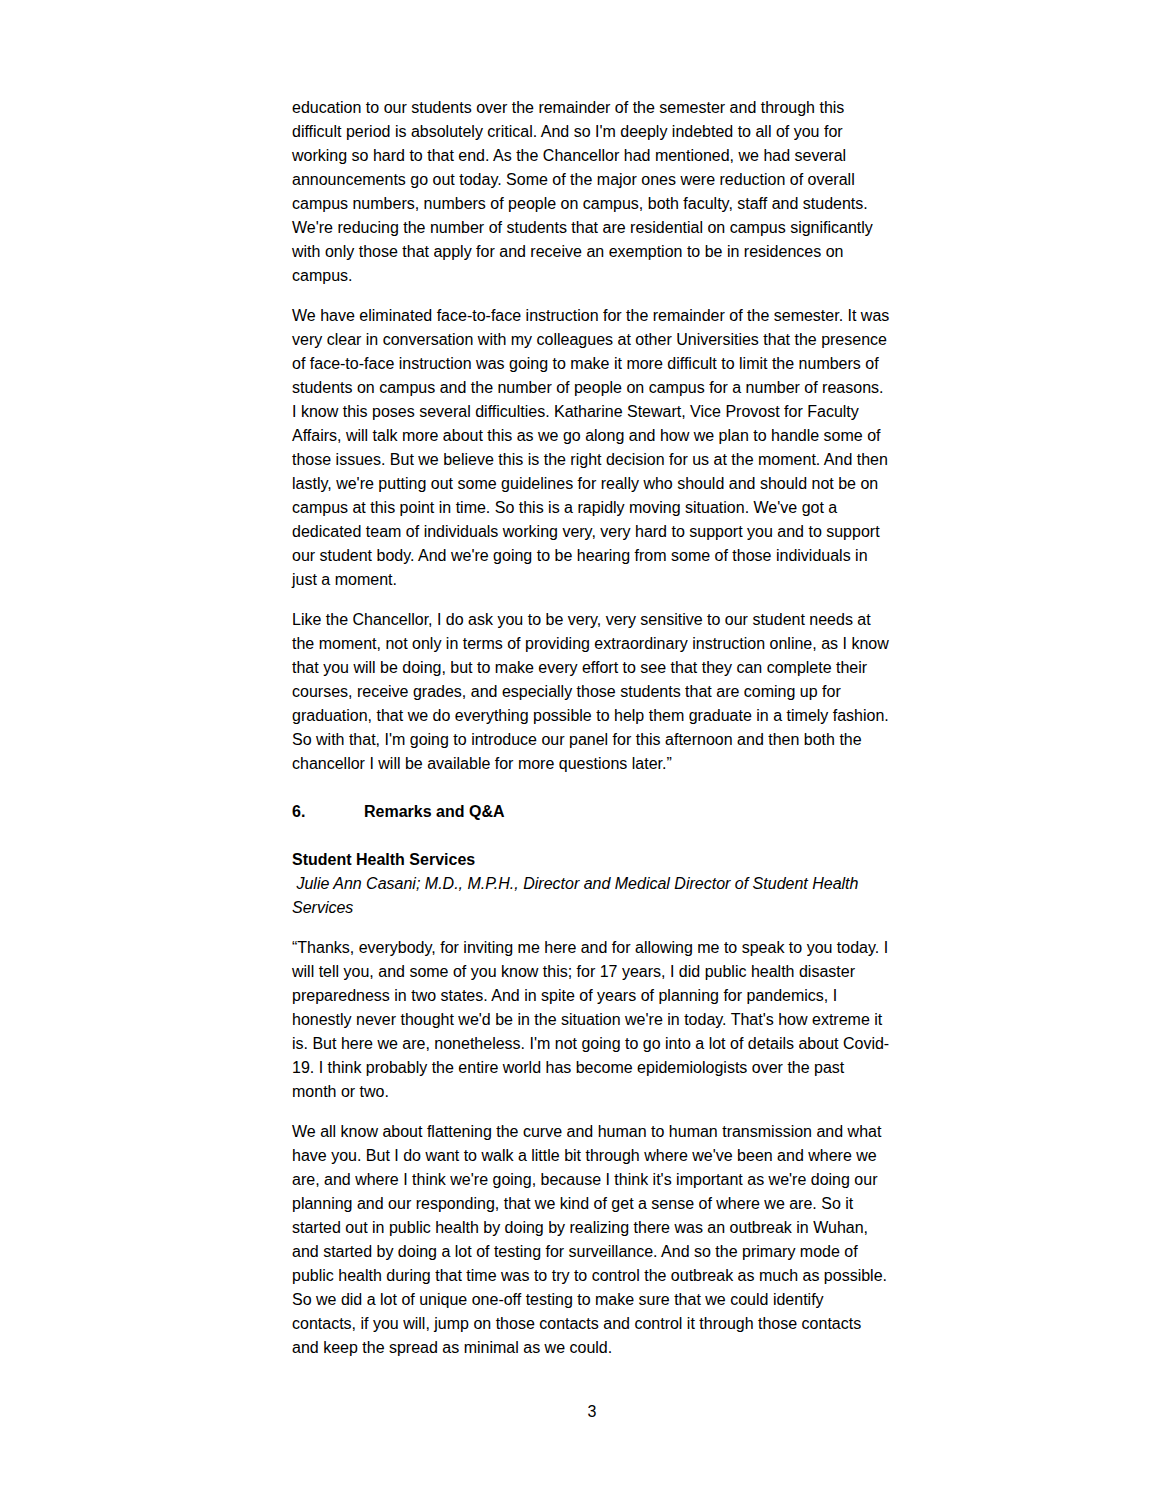education to our students over the remainder of the semester and through this difficult period is absolutely critical. And so I'm deeply indebted to all of you for working so hard to that end. As the Chancellor had mentioned, we had several announcements go out today. Some of the major ones were reduction of overall campus numbers, numbers of people on campus, both faculty, staff and students. We're reducing the number of students that are residential on campus significantly with only those that apply for and receive an exemption to be in residences on campus.
We have eliminated face-to-face instruction for the remainder of the semester. It was very clear in conversation with my colleagues at other Universities that the presence of face-to-face instruction was going to make it more difficult to limit the numbers of students on campus and the number of people on campus for a number of reasons. I know this poses several difficulties. Katharine Stewart, Vice Provost for Faculty Affairs, will talk more about this as we go along and how we plan to handle some of those issues. But we believe this is the right decision for us at the moment. And then lastly, we're putting out some guidelines for really who should and should not be on campus at this point in time. So this is a rapidly moving situation. We've got a dedicated team of individuals working very, very hard to support you and to support our student body. And we're going to be hearing from some of those individuals in just a moment.
Like the Chancellor, I do ask you to be very, very sensitive to our student needs at the moment, not only in terms of providing extraordinary instruction online, as I know that you will be doing, but to make every effort to see that they can complete their courses, receive grades, and especially those students that are coming up for graduation, that we do everything possible to help them graduate in a timely fashion. So with that, I'm going to introduce our panel for this afternoon and then both the chancellor I will be available for more questions later.”
6.
Remarks and Q&A
Student Health Services
Julie Ann Casani; M.D., M.P.H., Director and Medical Director of Student Health Services
“Thanks, everybody, for inviting me here and for allowing me to speak to you today. I will tell you, and some of you know this; for 17 years, I did public health disaster preparedness in two states. And in spite of years of planning for pandemics, I honestly never thought we'd be in the situation we're in today. That's how extreme it is. But here we are, nonetheless. I'm not going to go into a lot of details about Covid-19. I think probably the entire world has become epidemiologists over the past month or two.
We all know about flattening the curve and human to human transmission and what have you. But I do want to walk a little bit through where we've been and where we are, and where I think we're going, because I think it's important as we're doing our planning and our responding, that we kind of get a sense of where we are. So it started out in public health by doing by realizing there was an outbreak in Wuhan, and started by doing a lot of testing for surveillance. And so the primary mode of public health during that time was to try to control the outbreak as much as possible. So we did a lot of unique one-off testing to make sure that we could identify contacts, if you will, jump on those contacts and control it through those contacts and keep the spread as minimal as we could.
3